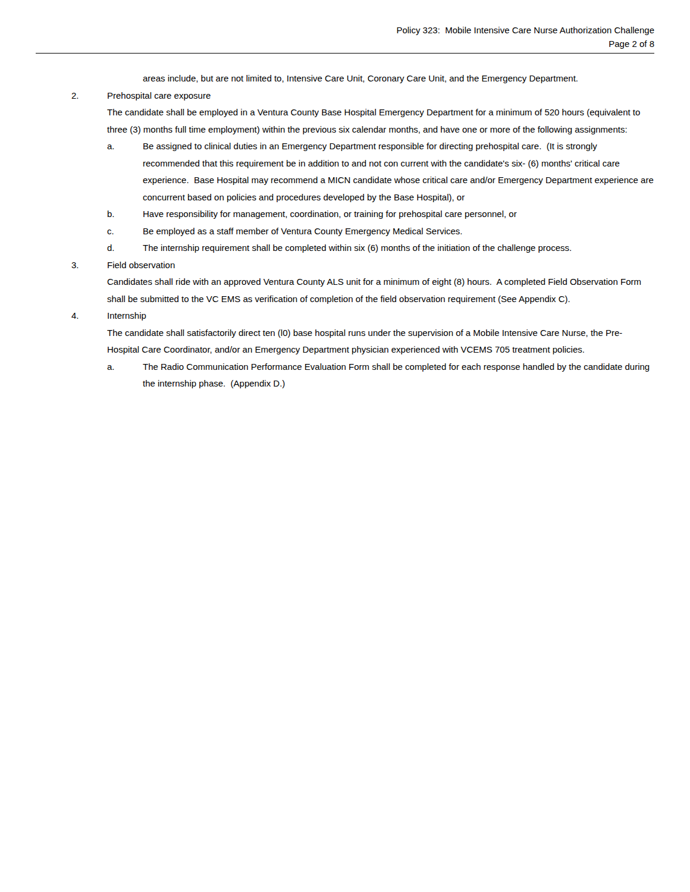Policy 323: Mobile Intensive Care Nurse Authorization Challenge
Page 2 of 8
areas include, but are not limited to, Intensive Care Unit, Coronary Care Unit, and the Emergency Department.
2.
Prehospital care exposure
The candidate shall be employed in a Ventura County Base Hospital Emergency Department for a minimum of 520 hours (equivalent to three (3) months full time employment) within the previous six calendar months, and have one or more of the following assignments:
a.
Be assigned to clinical duties in an Emergency Department responsible for directing prehospital care. (It is strongly recommended that this requirement be in addition to and not con current with the candidate's six- (6) months' critical care experience. Base Hospital may recommend a MICN candidate whose critical care and/or Emergency Department experience are concurrent based on policies and procedures developed by the Base Hospital), or
b.
Have responsibility for management, coordination, or training for prehospital care personnel, or
c.
Be employed as a staff member of Ventura County Emergency Medical Services.
d.
The internship requirement shall be completed within six (6) months of the initiation of the challenge process.
3.
Field observation
Candidates shall ride with an approved Ventura County ALS unit for a minimum of eight (8) hours. A completed Field Observation Form shall be submitted to the VC EMS as verification of completion of the field observation requirement (See Appendix C).
4.
Internship
The candidate shall satisfactorily direct ten (l0) base hospital runs under the supervision of a Mobile Intensive Care Nurse, the Pre-Hospital Care Coordinator, and/or an Emergency Department physician experienced with VCEMS 705 treatment policies.
a.
The Radio Communication Performance Evaluation Form shall be completed for each response handled by the candidate during the internship phase. (Appendix D.)